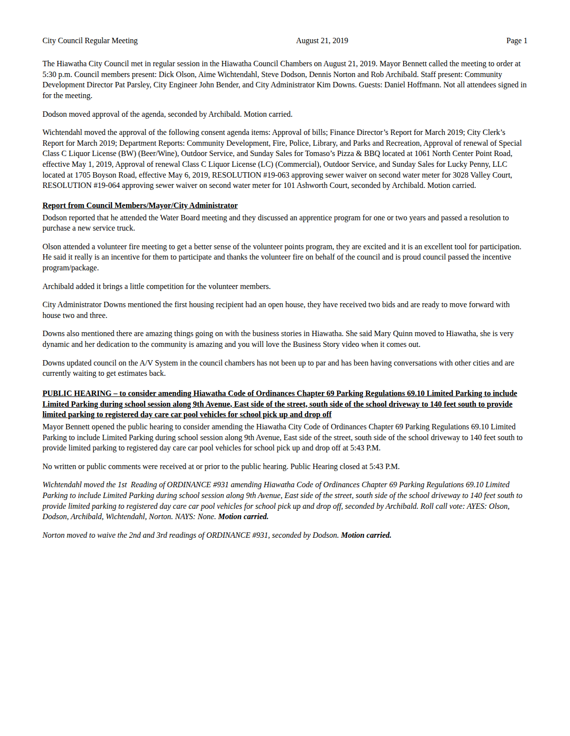City Council Regular Meeting
August 21, 2019
Page 1
The Hiawatha City Council met in regular session in the Hiawatha Council Chambers on August 21, 2019. Mayor Bennett called the meeting to order at 5:30 p.m. Council members present: Dick Olson, Aime Wichtendahl, Steve Dodson, Dennis Norton and Rob Archibald. Staff present: Community Development Director Pat Parsley, City Engineer John Bender, and City Administrator Kim Downs. Guests: Daniel Hoffmann. Not all attendees signed in for the meeting.
Dodson moved approval of the agenda, seconded by Archibald. Motion carried.
Wichtendahl moved the approval of the following consent agenda items: Approval of bills; Finance Director’s Report for March 2019; City Clerk’s Report for March 2019; Department Reports: Community Development, Fire, Police, Library, and Parks and Recreation, Approval of renewal of Special Class C Liquor License (BW) (Beer/Wine), Outdoor Service, and Sunday Sales for Tomaso’s Pizza & BBQ located at 1061 North Center Point Road, effective May 1, 2019, Approval of renewal Class C Liquor License (LC) (Commercial), Outdoor Service, and Sunday Sales for Lucky Penny, LLC located at 1705 Boyson Road, effective May 6, 2019, RESOLUTION #19-063 approving sewer waiver on second water meter for 3028 Valley Court, RESOLUTION #19-064 approving sewer waiver on second water meter for 101 Ashworth Court, seconded by Archibald. Motion carried.
Report from Council Members/Mayor/City Administrator
Dodson reported that he attended the Water Board meeting and they discussed an apprentice program for one or two years and passed a resolution to purchase a new service truck.
Olson attended a volunteer fire meeting to get a better sense of the volunteer points program, they are excited and it is an excellent tool for participation. He said it really is an incentive for them to participate and thanks the volunteer fire on behalf of the council and is proud council passed the incentive program/package.
Archibald added it brings a little competition for the volunteer members.
City Administrator Downs mentioned the first housing recipient had an open house, they have received two bids and are ready to move forward with house two and three.
Downs also mentioned there are amazing things going on with the business stories in Hiawatha. She said Mary Quinn moved to Hiawatha, she is very dynamic and her dedication to the community is amazing and you will love the Business Story video when it comes out.
Downs updated council on the A/V System in the council chambers has not been up to par and has been having conversations with other cities and are currently waiting to get estimates back.
PUBLIC HEARING – to consider amending Hiawatha Code of Ordinances Chapter 69 Parking Regulations 69.10 Limited Parking to include Limited Parking during school session along 9th Avenue, East side of the street, south side of the school driveway to 140 feet south to provide limited parking to registered day care car pool vehicles for school pick up and drop off
Mayor Bennett opened the public hearing to consider amending the Hiawatha City Code of Ordinances Chapter 69 Parking Regulations 69.10 Limited Parking to include Limited Parking during school session along 9th Avenue, East side of the street, south side of the school driveway to 140 feet south to provide limited parking to registered day care car pool vehicles for school pick up and drop off at 5:43 P.M.
No written or public comments were received at or prior to the public hearing. Public Hearing closed at 5:43 P.M.
Wichtendahl moved the 1st Reading of ORDINANCE #931 amending Hiawatha Code of Ordinances Chapter 69 Parking Regulations 69.10 Limited Parking to include Limited Parking during school session along 9th Avenue, East side of the street, south side of the school driveway to 140 feet south to provide limited parking to registered day care car pool vehicles for school pick up and drop off, seconded by Archibald. Roll call vote: AYES: Olson, Dodson, Archibald, Wichtendahl, Norton. NAYS: None. Motion carried.
Norton moved to waive the 2nd and 3rd readings of ORDINANCE #931, seconded by Dodson. Motion carried.